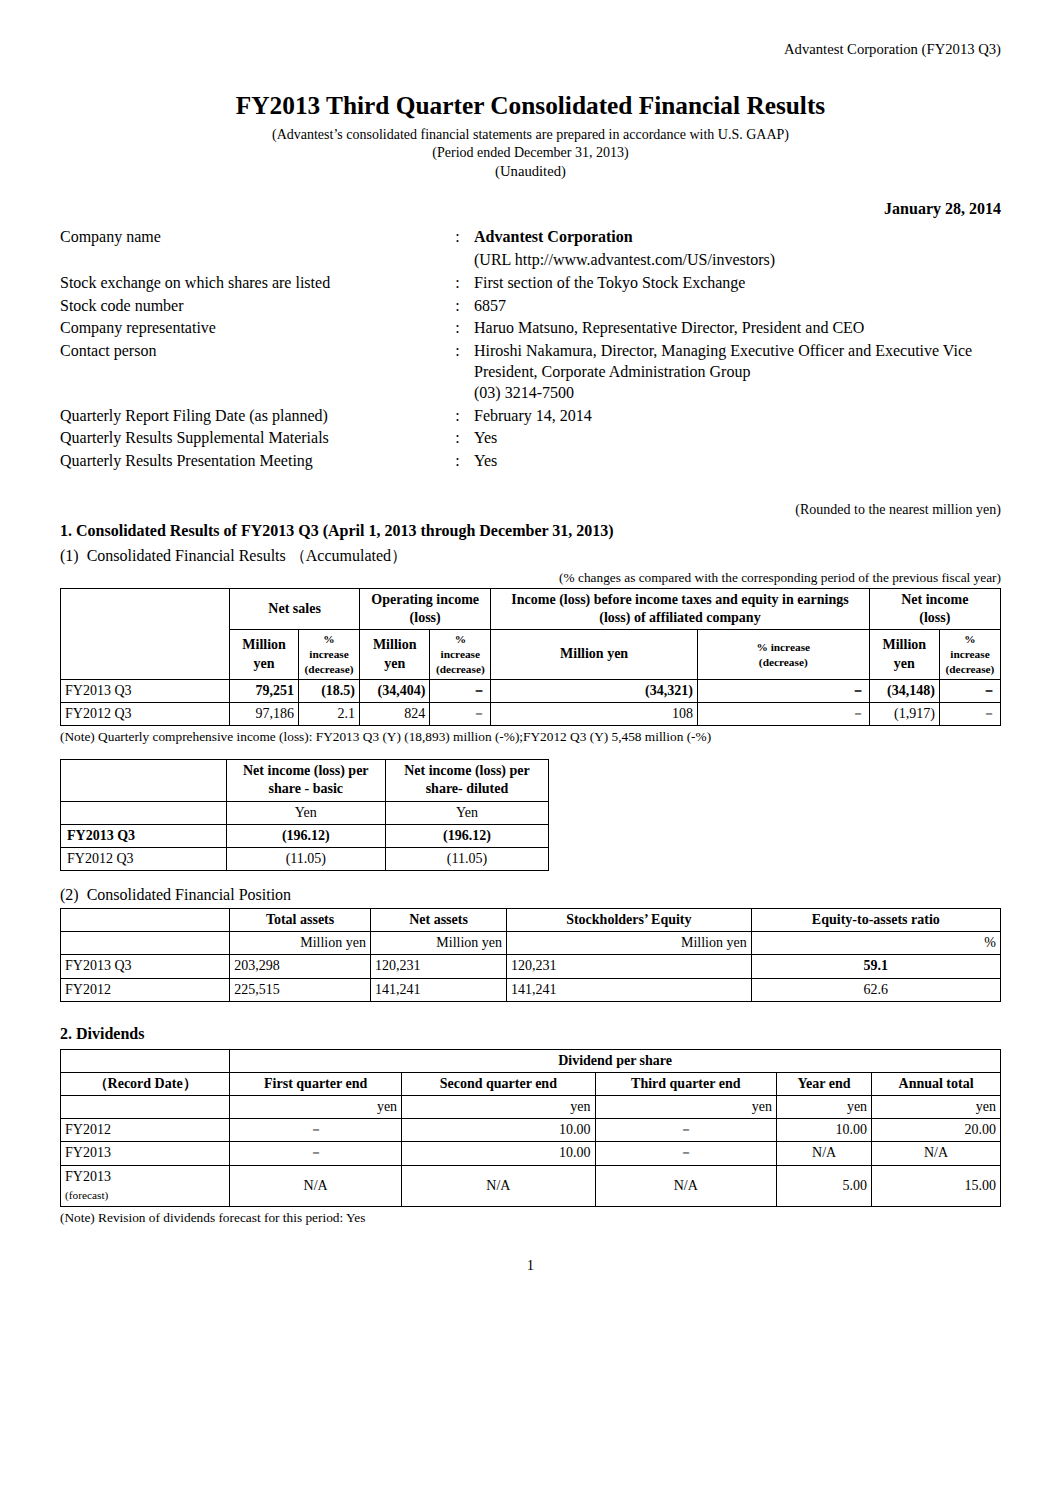Advantest Corporation (FY2013 Q3)
FY2013 Third Quarter Consolidated Financial Results
(Advantest’s consolidated financial statements are prepared in accordance with U.S. GAAP)
(Period ended December 31, 2013)
(Unaudited)
January 28, 2014
| Company name | : | Advantest Corporation |
| | | (URL http://www.advantest.com/US/investors) |
| Stock exchange on which shares are listed | : | First section of the Tokyo Stock Exchange |
| Stock code number | : | 6857 |
| Company representative | : | Haruo Matsuno, Representative Director, President and CEO |
| Contact person | : | Hiroshi Nakamura, Director, Managing Executive Officer and Executive Vice President, Corporate Administration Group (03) 3214-7500 |
| Quarterly Report Filing Date (as planned) | : | February 14, 2014 |
| Quarterly Results Supplemental Materials | : | Yes |
| Quarterly Results Presentation Meeting | : | Yes |
(Rounded to the nearest million yen)
1. Consolidated Results of FY2013 Q3 (April 1, 2013 through December 31, 2013)
(1) Consolidated Financial Results （Accumulated）
(% changes as compared with the corresponding period of the previous fiscal year)
| | Net sales | Operating income (loss) | Income (loss) before income taxes and equity in earnings (loss) of affiliated company | Net income (loss) |
| --- | --- | --- | --- | --- |
| Million yen | % increase (decrease) | Million yen | % increase (decrease) | Million yen | % increase (decrease) | Million yen | % increase (decrease) |
| FY2013 Q3 | 79,251 | (18.5) | (34,404) | － | (34,321) | － | (34,148) | － |
| FY2012 Q3 | 97,186 | 2.1 | 824 | － | 108 | － | (1,917) | － |
(Note) Quarterly comprehensive income (loss): FY2013 Q3 (Y) (18,893) million (-%);FY2012 Q3 (Y) 5,458 million (-%)
| | Net income (loss) per share - basic | Net income (loss) per share- diluted |
| --- | --- | --- |
| | Yen | Yen |
| FY2013 Q3 | (196.12) | (196.12) |
| FY2012 Q3 | (11.05) | (11.05) |
(2) Consolidated Financial Position
| | Total assets | Net assets | Stockholders’ Equity | Equity-to-assets ratio |
| --- | --- | --- | --- | --- |
| | Million yen | Million yen | Million yen | % |
| FY2013 Q3 | 203,298 | 120,231 | 120,231 | 59.1 |
| FY2012 | 225,515 | 141,241 | 141,241 | 62.6 |
2. Dividends
| | Dividend per share |
| --- | --- |
| （Record Date） | First quarter end | Second quarter end | Third quarter end | Year end | Annual total |
| | yen | yen | yen | yen | yen |
| FY2012 | － | 10.00 | － | 10.00 | 20.00 |
| FY2013 | － | 10.00 | － | N/A | N/A |
| FY2013 (forecast) | N/A | N/A | N/A | 5.00 | 15.00 |
(Note) Revision of dividends forecast for this period: Yes
1